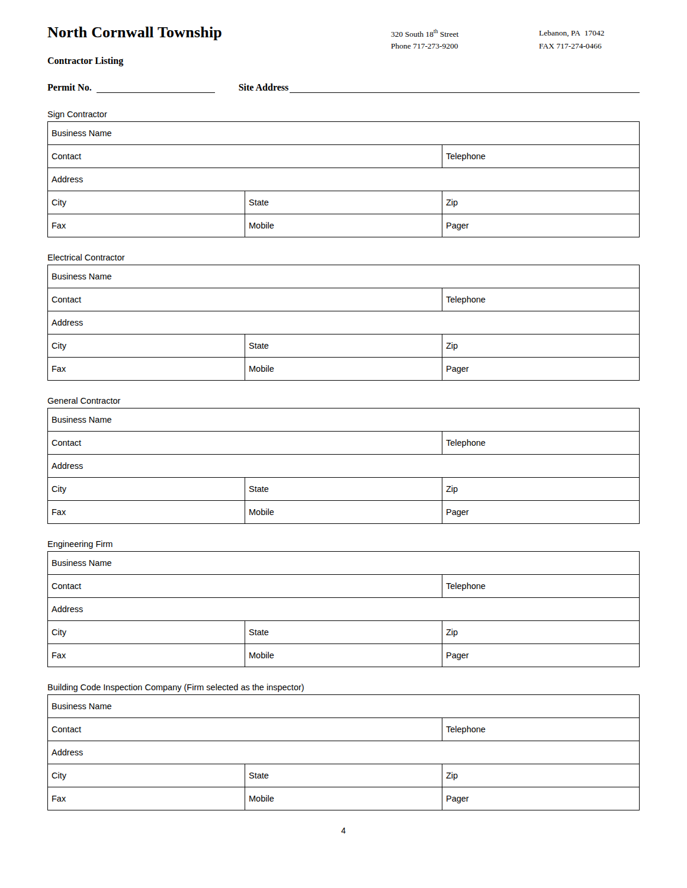North Cornwall Township
320 South 18th Street Lebanon, PA 17042
Phone 717-273-9200 FAX 717-274-0466
Contractor Listing
Permit No. Site Address
Sign Contractor
| Business Name |
| Contact | Telephone |
| Address |
| City | State | Zip |
| Fax | Mobile | Pager |
Electrical Contractor
| Business Name |
| Contact | Telephone |
| Address |
| City | State | Zip |
| Fax | Mobile | Pager |
General Contractor
| Business Name |
| Contact | Telephone |
| Address |
| City | State | Zip |
| Fax | Mobile | Pager |
Engineering Firm
| Business Name |
| Contact | Telephone |
| Address |
| City | State | Zip |
| Fax | Mobile | Pager |
Building Code Inspection Company (Firm selected as the inspector)
| Business Name |
| Contact | Telephone |
| Address |
| City | State | Zip |
| Fax | Mobile | Pager |
4